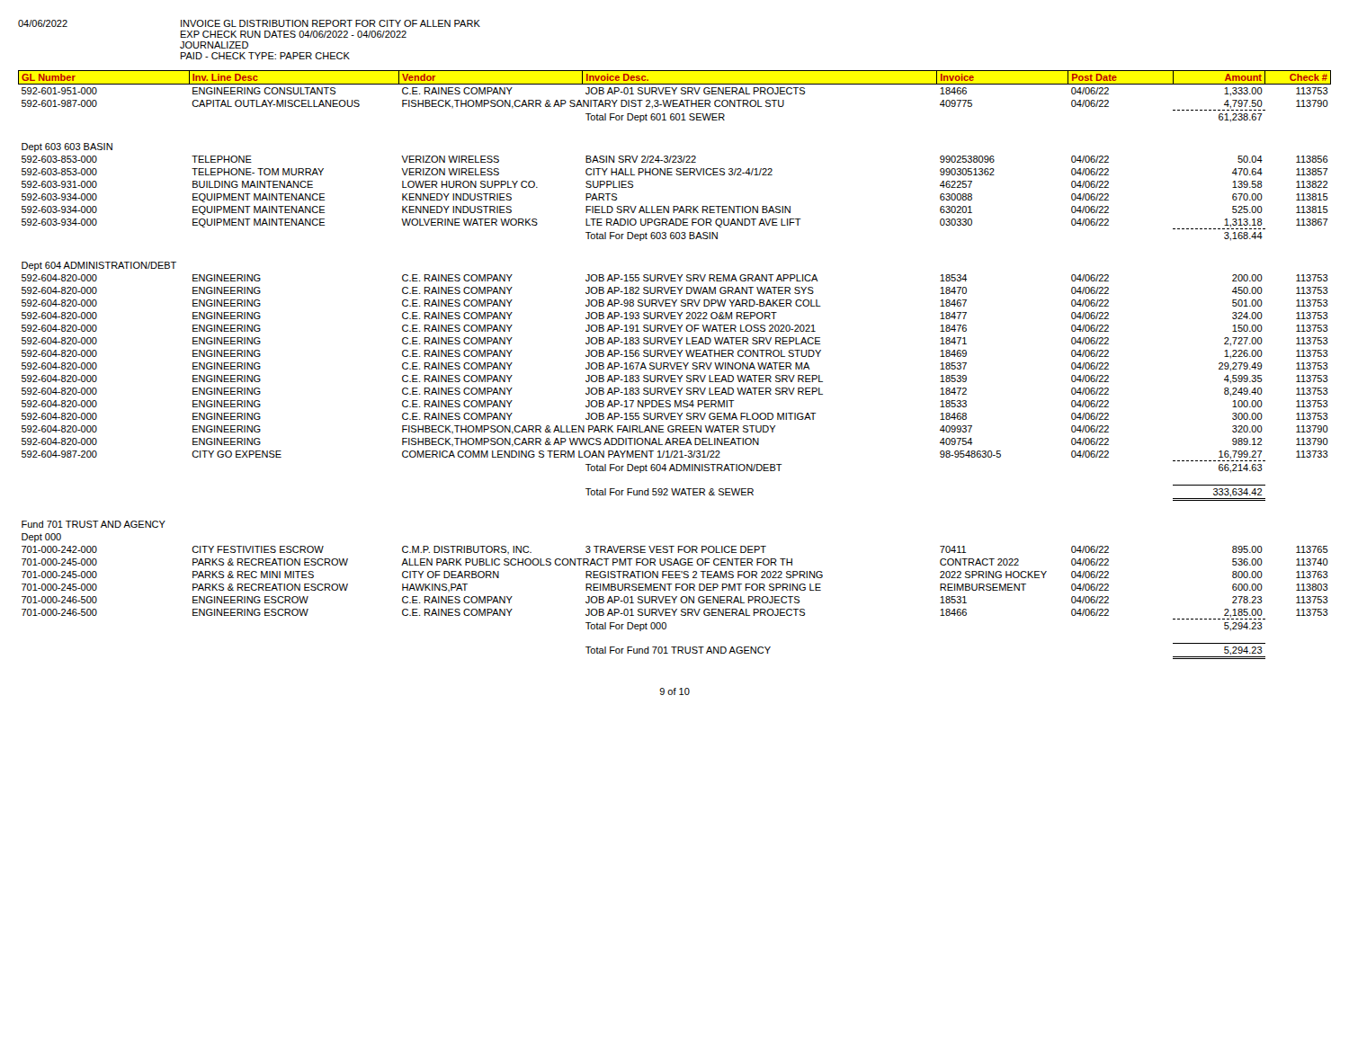04/06/2022 INVOICE GL DISTRIBUTION REPORT FOR CITY OF ALLEN PARK
EXP CHECK RUN DATES 04/06/2022 - 04/06/2022
JOURNALIZED
PAID - CHECK TYPE: PAPER CHECK
| GL Number | Inv. Line Desc | Vendor | Invoice Desc. | Invoice | Post Date | Amount | Check # |
| --- | --- | --- | --- | --- | --- | --- | --- |
| 592-601-951-000 | ENGINEERING CONSULTANTS | C.E. RAINES COMPANY | JOB AP-01 SURVEY SRV GENERAL PROJECTS | 18466 | 04/06/22 | 1,333.00 | 113753 |
| 592-601-987-000 | CAPITAL OUTLAY-MISCELLANEOUS | FISHBECK,THOMPSON,CARR & AP SANITARY DIST 2,3-WEATHER CONTROL STU | 409775 | 04/06/22 | 4,797.50 | 113790 |
| | | | Total For Dept 601 601 SEWER | | | 61,238.67 | |
| Dept 603 603 BASIN |
| 592-603-853-000 | TELEPHONE | VERIZON WIRELESS | BASIN SRV 2/24-3/23/22 | 9902538096 | 04/06/22 | 50.04 | 113856 |
| 592-603-853-000 | TELEPHONE- TOM MURRAY | VERIZON WIRELESS | CITY HALL PHONE SERVICES 3/2-4/1/22 | 9903051362 | 04/06/22 | 470.64 | 113857 |
| 592-603-931-000 | BUILDING MAINTENANCE | LOWER HURON SUPPLY CO. | SUPPLIES | 462257 | 04/06/22 | 139.58 | 113822 |
| 592-603-934-000 | EQUIPMENT MAINTENANCE | KENNEDY INDUSTRIES | PARTS | 630088 | 04/06/22 | 670.00 | 113815 |
| 592-603-934-000 | EQUIPMENT MAINTENANCE | KENNEDY INDUSTRIES | FIELD SRV ALLEN PARK RETENTION BASIN | 630201 | 04/06/22 | 525.00 | 113815 |
| 592-603-934-000 | EQUIPMENT MAINTENANCE | WOLVERINE WATER WORKS | LTE RADIO UPGRADE FOR QUANDT AVE LIFT | 030330 | 04/06/22 | 1,313.18 | 113867 |
| | | | Total For Dept 603 603 BASIN | | | 3,168.44 | |
| Dept 604 ADMINISTRATION/DEBT |
| 592-604-820-000 | ENGINEERING | C.E. RAINES COMPANY | JOB AP-155 SURVEY SRV REMA GRANT APPLICA | 18534 | 04/06/22 | 200.00 | 113753 |
| 592-604-820-000 | ENGINEERING | C.E. RAINES COMPANY | JOB AP-182 SURVEY DWAM GRANT WATER SYS | 18470 | 04/06/22 | 450.00 | 113753 |
| 592-604-820-000 | ENGINEERING | C.E. RAINES COMPANY | JOB AP-98 SURVEY SRV DPW YARD-BAKER COLL | 18467 | 04/06/22 | 501.00 | 113753 |
| 592-604-820-000 | ENGINEERING | C.E. RAINES COMPANY | JOB AP-193 SURVEY 2022 O&M REPORT | 18477 | 04/06/22 | 324.00 | 113753 |
| 592-604-820-000 | ENGINEERING | C.E. RAINES COMPANY | JOB AP-191 SURVEY OF WATER LOSS 2020-2021 | 18476 | 04/06/22 | 150.00 | 113753 |
| 592-604-820-000 | ENGINEERING | C.E. RAINES COMPANY | JOB AP-183 SURVEY LEAD WATER SRV REPLACE | 18471 | 04/06/22 | 2,727.00 | 113753 |
| 592-604-820-000 | ENGINEERING | C.E. RAINES COMPANY | JOB AP-156 SURVEY WEATHER CONTROL STUDY | 18469 | 04/06/22 | 1,226.00 | 113753 |
| 592-604-820-000 | ENGINEERING | C.E. RAINES COMPANY | JOB AP-167A SURVEY SRV WINONA WATER MA | 18537 | 04/06/22 | 29,279.49 | 113753 |
| 592-604-820-000 | ENGINEERING | C.E. RAINES COMPANY | JOB AP-183 SURVEY SRV LEAD WATER SRV REPL | 18539 | 04/06/22 | 4,599.35 | 113753 |
| 592-604-820-000 | ENGINEERING | C.E. RAINES COMPANY | JOB AP-183 SURVEY SRV LEAD WATER SRV REPL | 18472 | 04/06/22 | 8,249.40 | 113753 |
| 592-604-820-000 | ENGINEERING | C.E. RAINES COMPANY | JOB AP-17 NPDES MS4 PERMIT | 18533 | 04/06/22 | 100.00 | 113753 |
| 592-604-820-000 | ENGINEERING | C.E. RAINES COMPANY | JOB AP-155 SURVEY SRV GEMA FLOOD MITIGAT | 18468 | 04/06/22 | 300.00 | 113753 |
| 592-604-820-000 | ENGINEERING | FISHBECK,THOMPSON,CARR & ALLEN PARK FAIRLANE GREEN WATER STUDY | 409937 | 04/06/22 | 320.00 | 113790 |
| 592-604-820-000 | ENGINEERING | FISHBECK,THOMPSON,CARR & AP WWCS ADDITIONAL AREA DELINEATION | 409754 | 04/06/22 | 989.12 | 113790 |
| 592-604-987-200 | CITY GO EXPENSE | COMERICA COMM LENDING S TERM LOAN PAYMENT 1/1/21-3/31/22 | 98-9548630-5 | 04/06/22 | 16,799.27 | 113733 |
| | | | Total For Dept 604 ADMINISTRATION/DEBT | | | 66,214.63 | |
| | | | Total For Fund 592 WATER & SEWER | | | 333,634.42 | |
| Fund 701 TRUST AND AGENCY |
| Dept 000 |
| 701-000-242-000 | CITY FESTIVITIES ESCROW | C.M.P. DISTRIBUTORS, INC. | 3 TRAVERSE VEST FOR POLICE DEPT | 70411 | 04/06/22 | 895.00 | 113765 |
| 701-000-245-000 | PARKS & RECREATION ESCROW | ALLEN PARK PUBLIC SCHOOLS CONTRACT PMT FOR USAGE OF CENTER FOR TH | CONTRACT 2022 | 04/06/22 | 536.00 | 113740 |
| 701-000-245-000 | PARKS & REC MINI MITES | CITY OF DEARBORN | REGISTRATION FEE'S 2 TEAMS FOR 2022 SPRING | 2022 SPRING HOCKEY | 04/06/22 | 800.00 | 113763 |
| 701-000-245-000 | PARKS & RECREATION ESCROW | HAWKINS,PAT | REIMBURSEMENT FOR DEP PMT FOR SPRING LE | REIMBURSEMENT | 04/06/22 | 600.00 | 113803 |
| 701-000-246-500 | ENGINEERING ESCROW | C.E. RAINES COMPANY | JOB AP-01 SURVEY ON GENERAL PROJECTS | 18531 | 04/06/22 | 278.23 | 113753 |
| 701-000-246-500 | ENGINEERING ESCROW | C.E. RAINES COMPANY | JOB AP-01 SURVEY SRV GENERAL PROJECTS | 18466 | 04/06/22 | 2,185.00 | 113753 |
| | | | Total For Dept 000 | | | 5,294.23 | |
| | | | Total For Fund 701 TRUST AND AGENCY | | | 5,294.23 | |
9 of 10